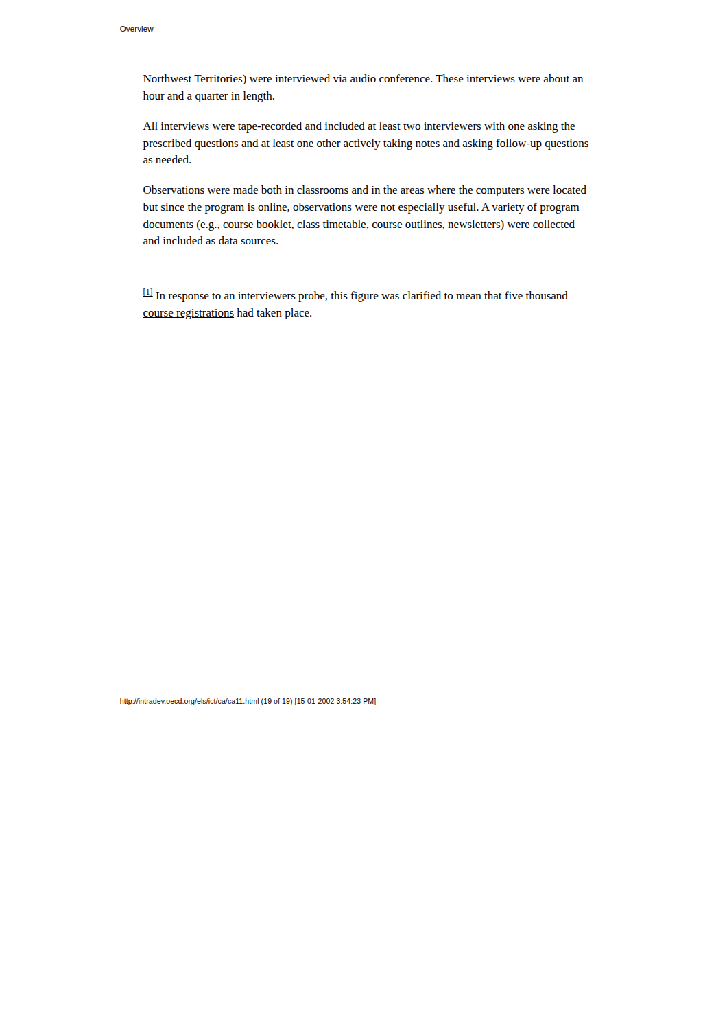Overview
Northwest Territories) were interviewed via audio conference. These interviews were about an hour and a quarter in length.
All interviews were tape-recorded and included at least two interviewers with one asking the prescribed questions and at least one other actively taking notes and asking follow-up questions as needed.
Observations were made both in classrooms and in the areas where the computers were located but since the program is online, observations were not especially useful. A variety of program documents (e.g., course booklet, class timetable, course outlines, newsletters) were collected and included as data sources.
[1] In response to an interviewers probe, this figure was clarified to mean that five thousand course registrations had taken place.
http://intradev.oecd.org/els/ict/ca/ca11.html (19 of 19) [15-01-2002 3:54:23 PM]